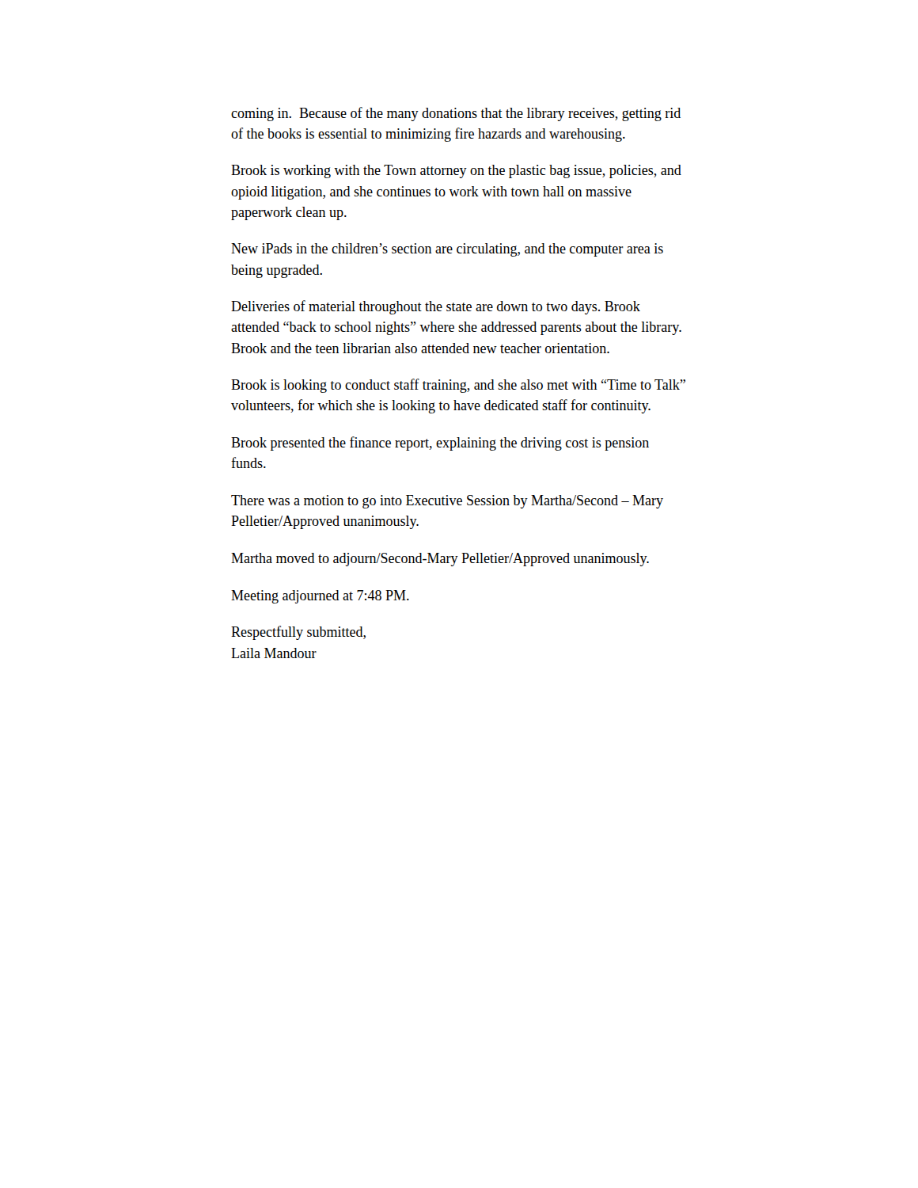coming in. Because of the many donations that the library receives, getting rid of the books is essential to minimizing fire hazards and warehousing.
Brook is working with the Town attorney on the plastic bag issue, policies, and opioid litigation, and she continues to work with town hall on massive paperwork clean up.
New iPads in the children’s section are circulating, and the computer area is being upgraded.
Deliveries of material throughout the state are down to two days. Brook attended “back to school nights” where she addressed parents about the library. Brook and the teen librarian also attended new teacher orientation.
Brook is looking to conduct staff training, and she also met with “Time to Talk” volunteers, for which she is looking to have dedicated staff for continuity.
Brook presented the finance report, explaining the driving cost is pension funds.
There was a motion to go into Executive Session by Martha/Second – Mary Pelletier/Approved unanimously.
Martha moved to adjourn/Second-Mary Pelletier/Approved unanimously.
Meeting adjourned at 7:48 PM.
Respectfully submitted,
Laila Mandour